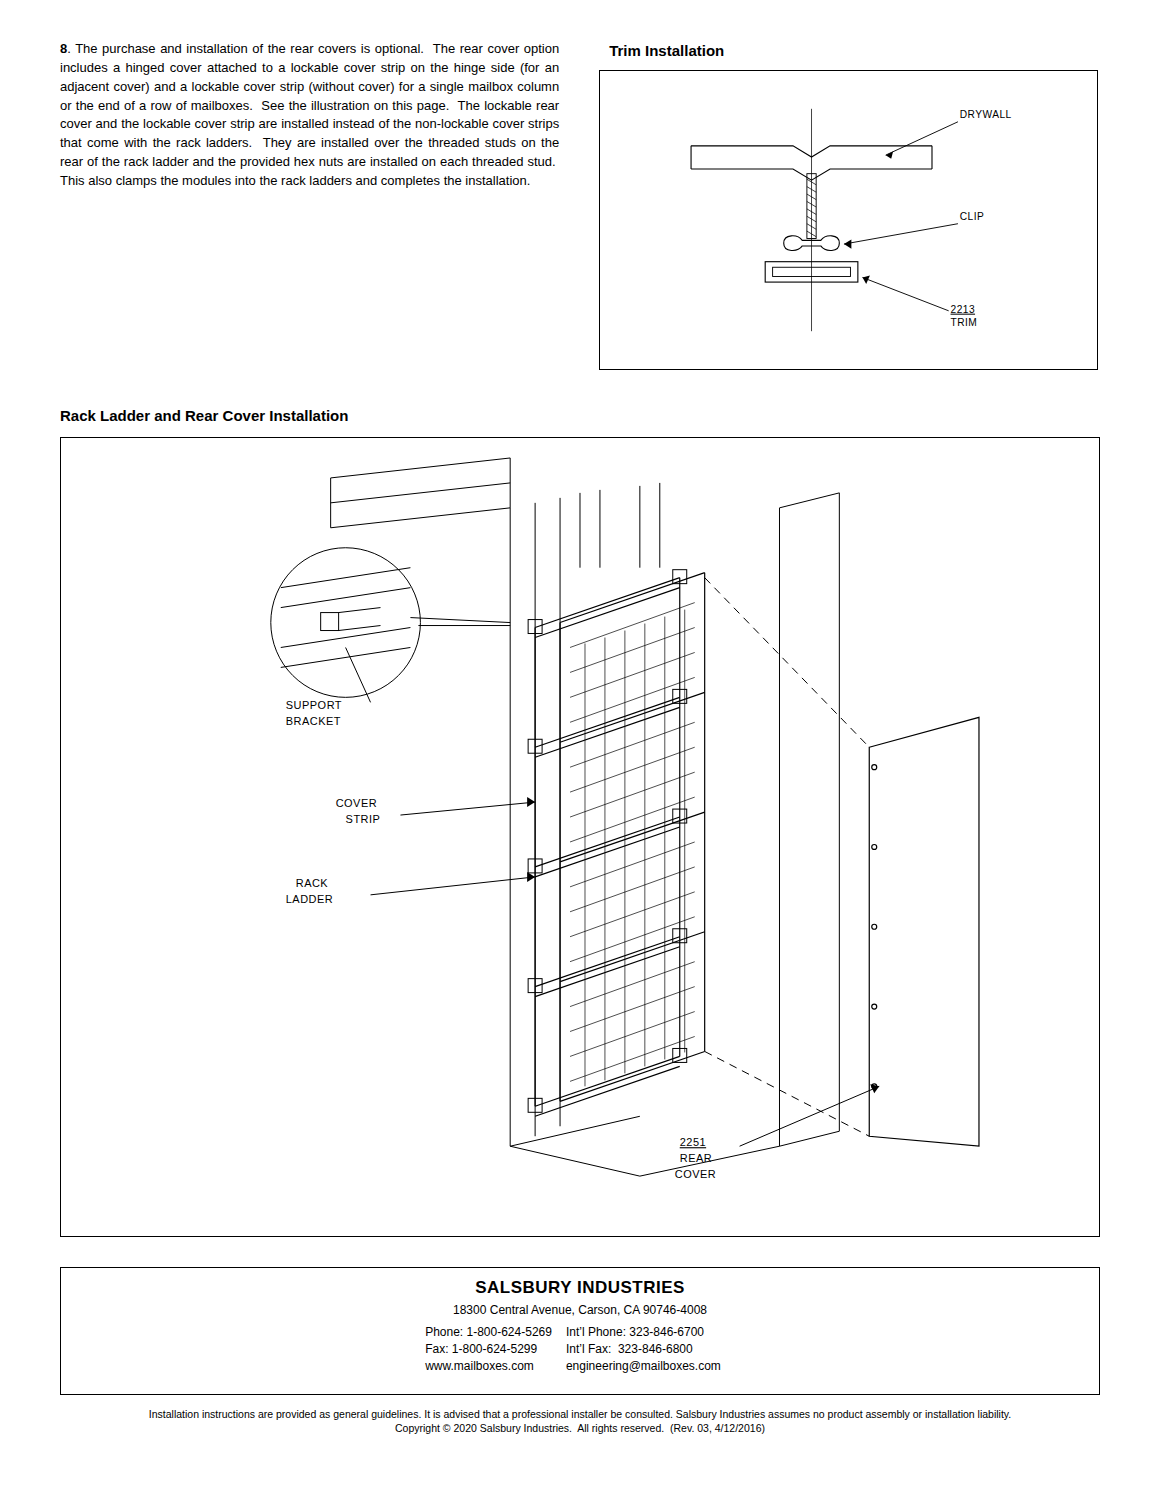8. The purchase and installation of the rear covers is optional. The rear cover option includes a hinged cover attached to a lockable cover strip on the hinge side (for an adjacent cover) and a lockable cover strip (without cover) for a single mailbox column or the end of a row of mailboxes. See the illustration on this page. The lockable rear cover and the lockable cover strip are installed instead of the non-lockable cover strips that come with the rack ladders. They are installed over the threaded studs on the rear of the rack ladder and the provided hex nuts are installed on each threaded stud. This also clamps the modules into the rack ladders and completes the installation.
Trim Installation
DRYWALL CLIP 2213 TRIM
Rack Ladder and Rear Cover Installation
SUPPORT BRACKET COVER STRIP RACK LADDER 2251 REAR COVER
SALSBURY INDUSTRIES
18300 Central Avenue, Carson, CA 90746-4008
| Phone: 1-800-624-5269 | Int’l Phone: 323-846-6700 |
| Fax: 1-800-624-5299 | Int’l Fax: 323-846-6800 |
| www.mailboxes.com | engineering@mailboxes.com |
Installation instructions are provided as general guidelines. It is advised that a professional installer be consulted. Salsbury Industries assumes no product assembly or installation liability.
Copyright © 2020 Salsbury Industries. All rights reserved. (Rev. 03, 4/12/2016)